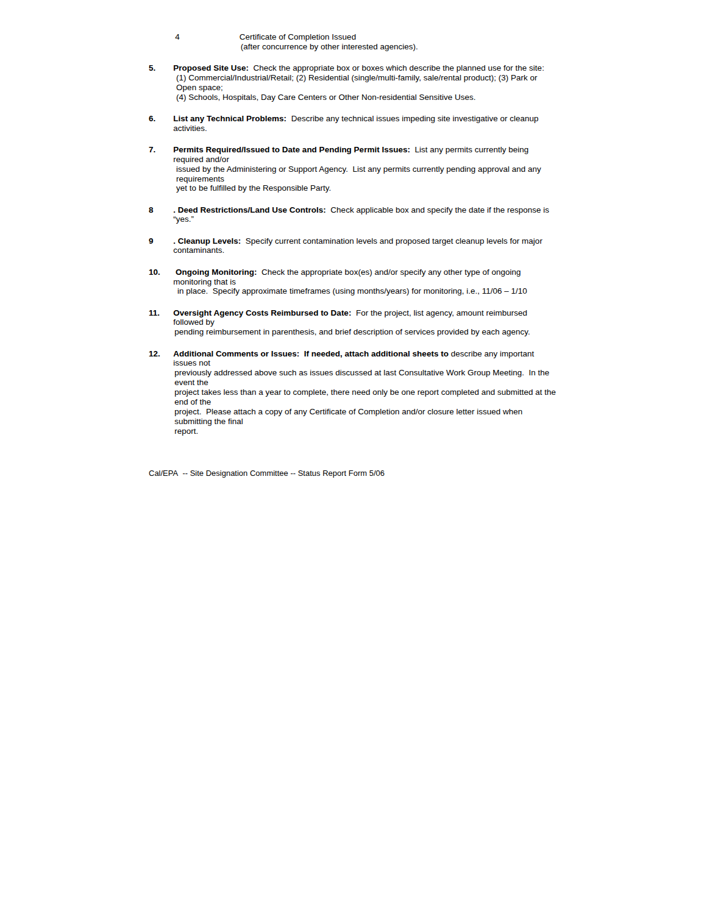4
Certificate of Completion Issued
(after concurrence by other interested agencies).
5. Proposed Site Use: Check the appropriate box or boxes which describe the planned use for the site: (1) Commercial/Industrial/Retail; (2) Residential (single/multi-family, sale/rental product); (3) Park or Open space; (4) Schools, Hospitals, Day Care Centers or Other Non-residential Sensitive Uses.
6. List any Technical Problems: Describe any technical issues impeding site investigative or cleanup activities.
7. Permits Required/Issued to Date and Pending Permit Issues: List any permits currently being required and/or issued by the Administering or Support Agency. List any permits currently pending approval and any requirements yet to be fulfilled by the Responsible Party.
8 . Deed Restrictions/Land Use Controls: Check applicable box and specify the date if the response is “yes.”
9 . Cleanup Levels: Specify current contamination levels and proposed target cleanup levels for major contaminants.
10. Ongoing Monitoring: Check the appropriate box(es) and/or specify any other type of ongoing monitoring that is in place. Specify approximate timeframes (using months/years) for monitoring, i.e., 11/06 – 1/10
11. Oversight Agency Costs Reimbursed to Date: For the project, list agency, amount reimbursed followed by pending reimbursement in parenthesis, and brief description of services provided by each agency.
12. Additional Comments or Issues: If needed, attach additional sheets to describe any important issues not previously addressed above such as issues discussed at last Consultative Work Group Meeting. In the event the project takes less than a year to complete, there need only be one report completed and submitted at the end of the project. Please attach a copy of any Certificate of Completion and/or closure letter issued when submitting the final report.
Cal/EPA -- Site Designation Committee -- Status Report Form 5/06